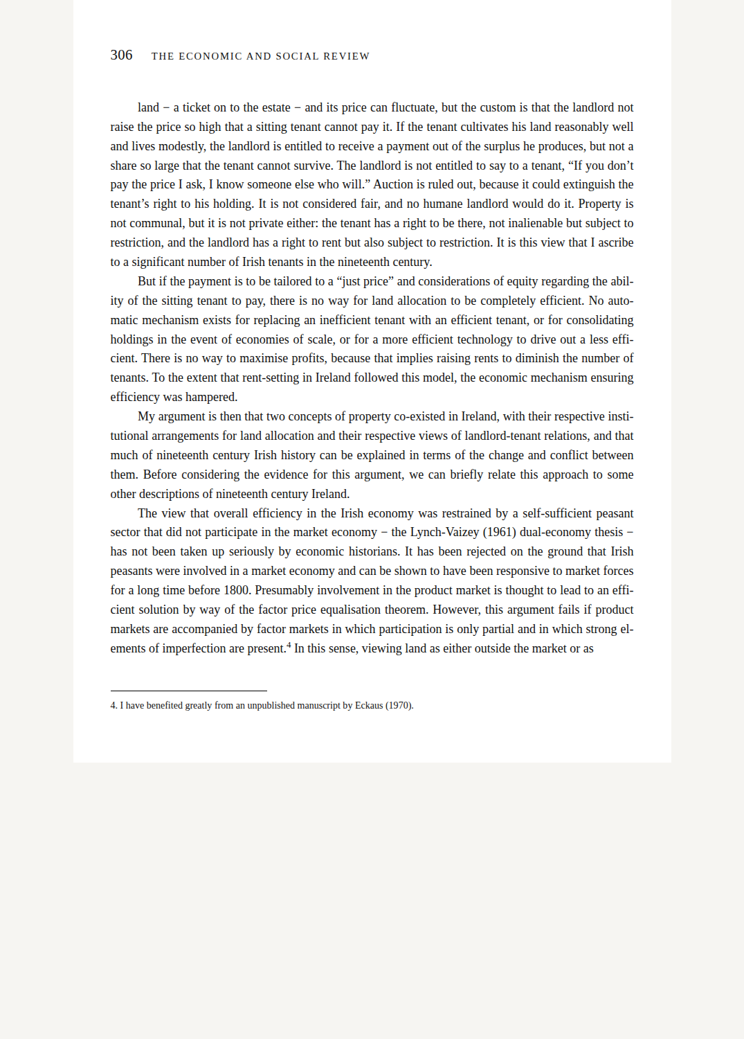306 The Economic and Social Review
land − a ticket on to the estate − and its price can fluctuate, but the custom is that the landlord not raise the price so high that a sitting tenant cannot pay it. If the tenant cultivates his land reasonably well and lives modestly, the landlord is entitled to receive a payment out of the surplus he produces, but not a share so large that the tenant cannot survive. The landlord is not entitled to say to a tenant, “If you don’t pay the price I ask, I know someone else who will.” Auction is ruled out, because it could extinguish the tenant’s right to his holding. It is not considered fair, and no humane landlord would do it. Property is not communal, but it is not private either: the tenant has a right to be there, not inalienable but subject to restriction, and the landlord has a right to rent but also subject to restriction. It is this view that I ascribe to a significant number of Irish tenants in the nineteenth century.
But if the payment is to be tailored to a “just price” and considerations of equity regarding the ability of the sitting tenant to pay, there is no way for land allocation to be completely efficient. No automatic mechanism exists for replacing an inefficient tenant with an efficient tenant, or for consolidating holdings in the event of economies of scale, or for a more efficient technology to drive out a less efficient. There is no way to maximise profits, because that implies raising rents to diminish the number of tenants. To the extent that rent-setting in Ireland followed this model, the economic mechanism ensuring efficiency was hampered.
My argument is then that two concepts of property co-existed in Ireland, with their respective institutional arrangements for land allocation and their respective views of landlord-tenant relations, and that much of nineteenth century Irish history can be explained in terms of the change and conflict between them. Before considering the evidence for this argument, we can briefly relate this approach to some other descriptions of nineteenth century Ireland.
The view that overall efficiency in the Irish economy was restrained by a self-sufficient peasant sector that did not participate in the market economy − the Lynch-Vaizey (1961) dual-economy thesis − has not been taken up seriously by economic historians. It has been rejected on the ground that Irish peasants were involved in a market economy and can be shown to have been responsive to market forces for a long time before 1800. Presumably involvement in the product market is thought to lead to an efficient solution by way of the factor price equalisation theorem. However, this argument fails if product markets are accompanied by factor markets in which participation is only partial and in which strong elements of imperfection are present.4 In this sense, viewing land as either outside the market or as
4. I have benefited greatly from an unpublished manuscript by Eckaus (1970).